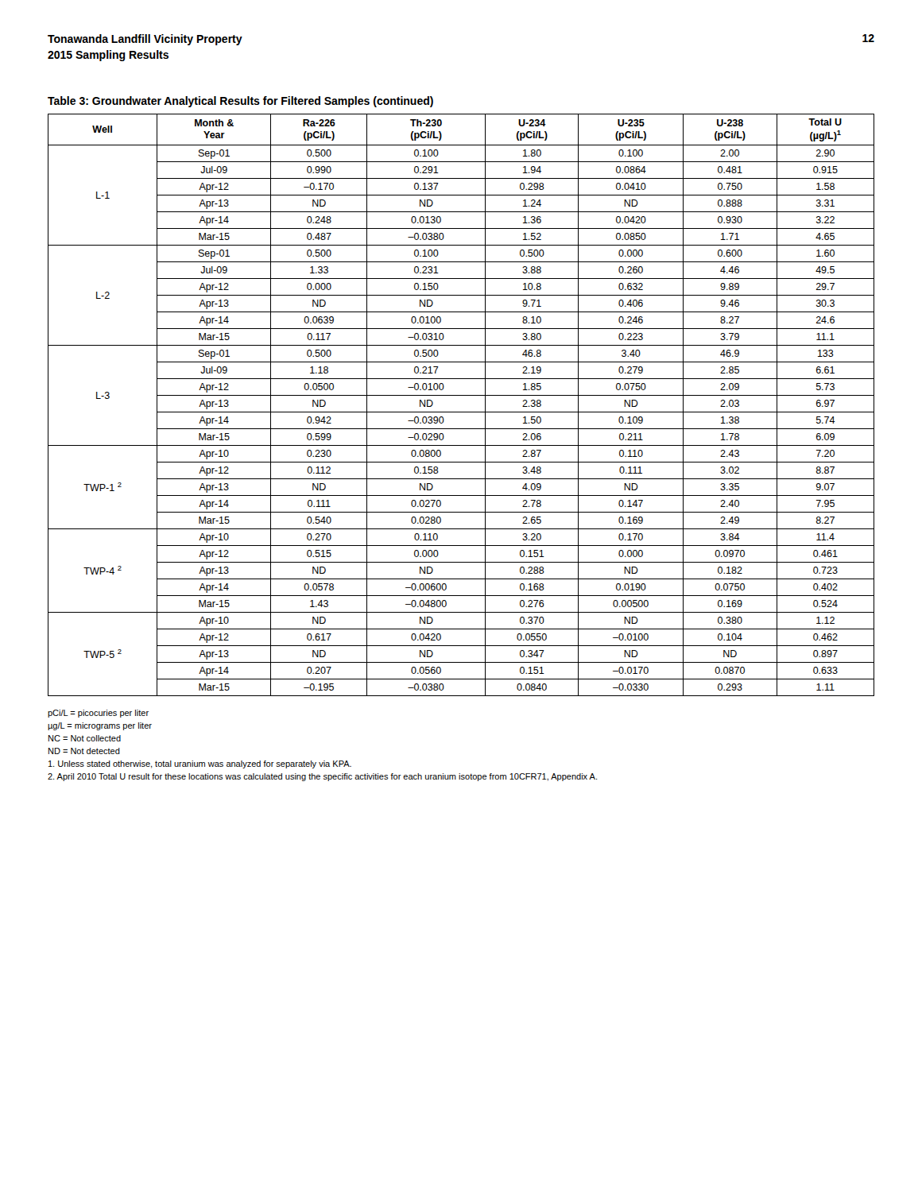Tonawanda Landfill Vicinity Property
2015 Sampling Results
12
Table 3: Groundwater Analytical Results for Filtered Samples (continued)
| Well | Month & Year | Ra-226 (pCi/L) | Th-230 (pCi/L) | U-234 (pCi/L) | U-235 (pCi/L) | U-238 (pCi/L) | Total U (µg/L) 1 |
| --- | --- | --- | --- | --- | --- | --- | --- |
| L-1 | Sep-01 | 0.500 | 0.100 | 1.80 | 0.100 | 2.00 | 2.90 |
| Jul-09 | 0.990 | 0.291 | 1.94 | 0.0864 | 0.481 | 0.915 |
| Apr-12 | –0.170 | 0.137 | 0.298 | 0.0410 | 0.750 | 1.58 |
| Apr-13 | ND | ND | 1.24 | ND | 0.888 | 3.31 |
| Apr-14 | 0.248 | 0.0130 | 1.36 | 0.0420 | 0.930 | 3.22 |
| Mar-15 | 0.487 | –0.0380 | 1.52 | 0.0850 | 1.71 | 4.65 |
| L-2 | Sep-01 | 0.500 | 0.100 | 0.500 | 0.000 | 0.600 | 1.60 |
| Jul-09 | 1.33 | 0.231 | 3.88 | 0.260 | 4.46 | 49.5 |
| Apr-12 | 0.000 | 0.150 | 10.8 | 0.632 | 9.89 | 29.7 |
| Apr-13 | ND | ND | 9.71 | 0.406 | 9.46 | 30.3 |
| Apr-14 | 0.0639 | 0.0100 | 8.10 | 0.246 | 8.27 | 24.6 |
| Mar-15 | 0.117 | –0.0310 | 3.80 | 0.223 | 3.79 | 11.1 |
| L-3 | Sep-01 | 0.500 | 0.500 | 46.8 | 3.40 | 46.9 | 133 |
| Jul-09 | 1.18 | 0.217 | 2.19 | 0.279 | 2.85 | 6.61 |
| Apr-12 | 0.0500 | –0.0100 | 1.85 | 0.0750 | 2.09 | 5.73 |
| Apr-13 | ND | ND | 2.38 | ND | 2.03 | 6.97 |
| Apr-14 | 0.942 | –0.0390 | 1.50 | 0.109 | 1.38 | 5.74 |
| Mar-15 | 0.599 | –0.0290 | 2.06 | 0.211 | 1.78 | 6.09 |
| TWP-1 2 | Apr-10 | 0.230 | 0.0800 | 2.87 | 0.110 | 2.43 | 7.20 |
| Apr-12 | 0.112 | 0.158 | 3.48 | 0.111 | 3.02 | 8.87 |
| Apr-13 | ND | ND | 4.09 | ND | 3.35 | 9.07 |
| Apr-14 | 0.111 | 0.0270 | 2.78 | 0.147 | 2.40 | 7.95 |
| Mar-15 | 0.540 | 0.0280 | 2.65 | 0.169 | 2.49 | 8.27 |
| TWP-4 2 | Apr-10 | 0.270 | 0.110 | 3.20 | 0.170 | 3.84 | 11.4 |
| Apr-12 | 0.515 | 0.000 | 0.151 | 0.000 | 0.0970 | 0.461 |
| Apr-13 | ND | ND | 0.288 | ND | 0.182 | 0.723 |
| Apr-14 | 0.0578 | –0.00600 | 0.168 | 0.0190 | 0.0750 | 0.402 |
| Mar-15 | 1.43 | –0.04800 | 0.276 | 0.00500 | 0.169 | 0.524 |
| TWP-5 2 | Apr-10 | ND | ND | 0.370 | ND | 0.380 | 1.12 |
| Apr-12 | 0.617 | 0.0420 | 0.0550 | –0.0100 | 0.104 | 0.462 |
| Apr-13 | ND | ND | 0.347 | ND | ND | 0.897 |
| Apr-14 | 0.207 | 0.0560 | 0.151 | –0.0170 | 0.0870 | 0.633 |
| Mar-15 | –0.195 | –0.0380 | 0.0840 | –0.0330 | 0.293 | 1.11 |
pCi/L = picocuries per liter
µg/L = micrograms per liter
NC = Not collected
ND = Not detected
1. Unless stated otherwise, total uranium was analyzed for separately via KPA.
2. April 2010 Total U result for these locations was calculated using the specific activities for each uranium isotope from 10CFR71, Appendix A.